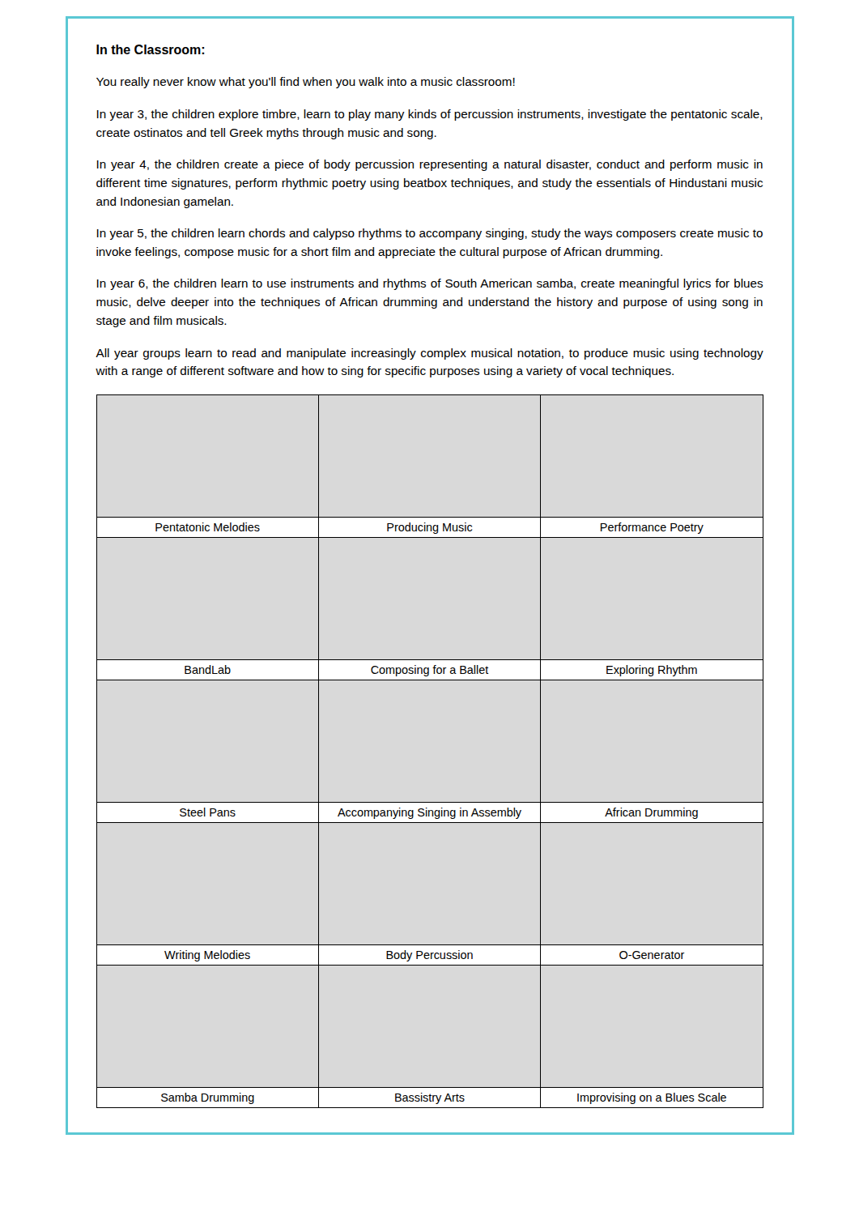In the Classroom:
You really never know what you'll find when you walk into a music classroom!
In year 3, the children explore timbre, learn to play many kinds of percussion instruments, investigate the pentatonic scale, create ostinatos and tell Greek myths through music and song.
In year 4, the children create a piece of body percussion representing a natural disaster, conduct and perform music in different time signatures, perform rhythmic poetry using beatbox techniques, and study the essentials of Hindustani music and Indonesian gamelan.
In year 5, the children learn chords and calypso rhythms to accompany singing, study the ways composers create music to invoke feelings, compose music for a short film and appreciate the cultural purpose of African drumming.
In year 6, the children learn to use instruments and rhythms of South American samba, create meaningful lyrics for blues music, delve deeper into the techniques of African drumming and understand the history and purpose of using song in stage and film musicals.
All year groups learn to read and manipulate increasingly complex musical notation, to produce music using technology with a range of different software and how to sing for specific purposes using a variety of vocal techniques.
| Pentatonic Melodies | Producing Music | Performance Poetry |
| BandLab | Composing for a Ballet | Exploring Rhythm |
| Steel Pans | Accompanying Singing in Assembly | African Drumming |
| Writing Melodies | Body Percussion | O-Generator |
| Samba Drumming | Bassistry Arts | Improvising on a Blues Scale |